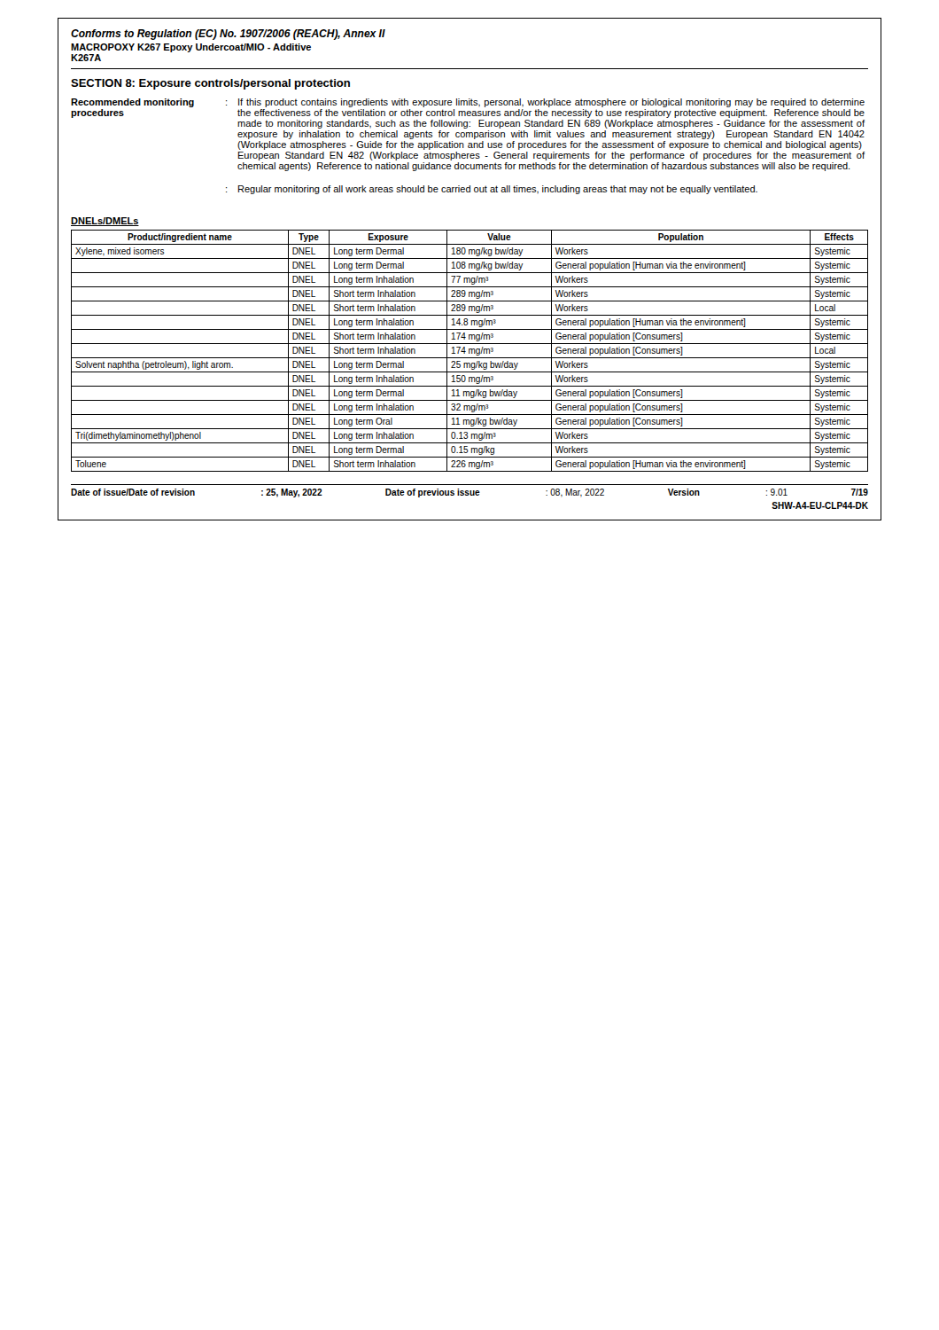Conforms to Regulation (EC) No. 1907/2006 (REACH), Annex II
MACROPOXY K267 Epoxy Undercoat/MIO - Additive
K267A
SECTION 8: Exposure controls/personal protection
| Recommended monitoring procedures | : | If this product contains ingredients with exposure limits, personal, workplace atmosphere or biological monitoring may be required to determine the effectiveness of the ventilation or other control measures and/or the necessity to use respiratory protective equipment. Reference should be made to monitoring standards, such as the following: European Standard EN 689 (Workplace atmospheres - Guidance for the assessment of exposure by inhalation to chemical agents for comparison with limit values and measurement strategy) European Standard EN 14042 (Workplace atmospheres - Guide for the application and use of procedures for the assessment of exposure to chemical and biological agents) European Standard EN 482 (Workplace atmospheres - General requirements for the performance of procedures for the measurement of chemical agents) Reference to national guidance documents for methods for the determination of hazardous substances will also be required. |
| | : | Regular monitoring of all work areas should be carried out at all times, including areas that may not be equally ventilated. |
DNELs/DMELs
| Product/ingredient name | Type | Exposure | Value | Population | Effects |
| --- | --- | --- | --- | --- | --- |
| Xylene, mixed isomers | DNEL | Long term Dermal | 180 mg/kg bw/day | Workers | Systemic |
| | DNEL | Long term Dermal | 108 mg/kg bw/day | General population [Human via the environment] | Systemic |
| | DNEL | Long term Inhalation | 77 mg/m³ | Workers | Systemic |
| | DNEL | Short term Inhalation | 289 mg/m³ | Workers | Systemic |
| | DNEL | Short term Inhalation | 289 mg/m³ | Workers | Local |
| | DNEL | Long term Inhalation | 14.8 mg/m³ | General population [Human via the environment] | Systemic |
| | DNEL | Short term Inhalation | 174 mg/m³ | General population [Consumers] | Systemic |
| | DNEL | Short term Inhalation | 174 mg/m³ | General population [Consumers] | Local |
| Solvent naphtha (petroleum), light arom. | DNEL | Long term Dermal | 25 mg/kg bw/day | Workers | Systemic |
| | DNEL | Long term Inhalation | 150 mg/m³ | Workers | Systemic |
| | DNEL | Long term Dermal | 11 mg/kg bw/day | General population [Consumers] | Systemic |
| | DNEL | Long term Inhalation | 32 mg/m³ | General population [Consumers] | Systemic |
| | DNEL | Long term Oral | 11 mg/kg bw/day | General population [Consumers] | Systemic |
| Tri(dimethylaminomethyl)phenol | DNEL | Long term Inhalation | 0.13 mg/m³ | Workers | Systemic |
| | DNEL | Long term Dermal | 0.15 mg/kg | Workers | Systemic |
| Toluene | DNEL | Short term Inhalation | 226 mg/m³ | General population [Human via the environment] | Systemic |
Date of issue/Date of revision : 25, May, 2022 Date of previous issue : 08, Mar, 2022 Version : 9.01 7/19
SHW-A4-EU-CLP44-DK